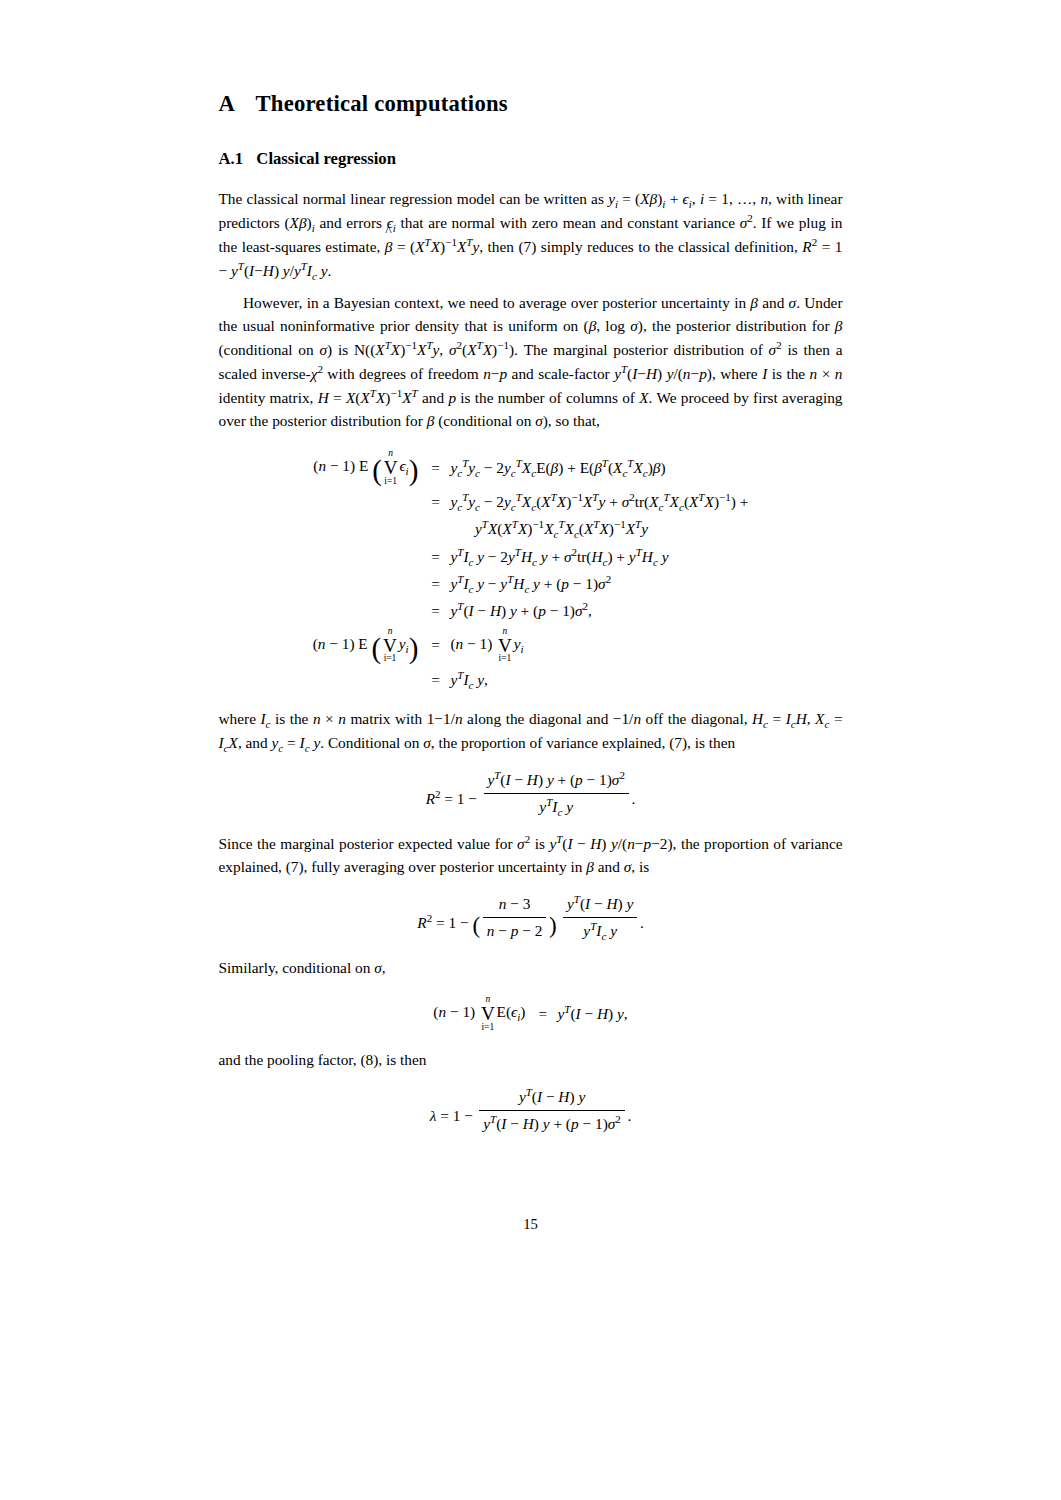ATheoretical computations
A.1 Classical regression
The classical normal linear regression model can be written as yi = (Xβ)i + ϵi, i = 1, …, n, with linear predictors (Xβ)i and errors ϵi that are normal with zero mean and constant variance σ2. If we plug in the least-squares estimate, ^β = (XTX)−1XTy, then (7) simply reduces to the classical definition, R2 = 1 − yT(I−H) y/yTIc y.
However, in a Bayesian context, we need to average over posterior uncertainty in β and σ. Under the usual noninformative prior density that is uniform on (β, log σ), the posterior distribution for β (conditional on σ) is N((XTX)−1XTy, σ2(XTX)−1). The marginal posterior distribution of σ2 is then a scaled inverse-χ2 with degrees of freedom n−p and scale-factor yT(I−H) y/(n−p), where I is the n × n identity matrix, H = X(XTX)−1XT and p is the number of columns of X. We proceed by first averaging over the posterior distribution for β (conditional on σ), so that,
| ( n − 1) E ( n V i=1 ϵ i ) | = | y c T y c − 2 y c T X c E( β ) + E( β T ( X c T X c ) β ) |
| | = | y c T y c − 2 y c T X c ( X T X ) −1 X T y + σ 2 tr( X c T X c ( X T X ) −1 ) + |
| | | y T X ( X T X ) −1 X c T X c ( X T X ) −1 X T y |
| | = | y T I c y − 2 y T H c y + σ 2 tr( H c ) + y T H c y |
| | = | y T I c y − y T H c y + ( p − 1) σ 2 |
| | = | y T ( I − H ) y + ( p − 1) σ 2 , |
| ( n − 1) E ( n V i=1 y i ) | = | ( n − 1) n V i=1 y i |
| | = | y T I c y , |
where Ic is the n × n matrix with 1−1/n along the diagonal and −1/n off the diagonal, Hc = IcH, Xc = IcX, and yc = Ic y. Conditional on σ, the proportion of variance explained, (7), is then
R2 = 1 − yT(I − H) y + (p − 1)σ2 yTIc y.
Since the marginal posterior expected value for σ2 is yT(I − H) y/(n−p−2), the proportion of variance explained, (7), fully averaging over posterior uncertainty in β and σ, is
R2 = 1 − (n − 3 n − p − 2) yT(I − H) y yTIc y.
Similarly, conditional on σ,
| ( n − 1) n V i=1 E( ϵ i ) | = | y T ( I − H ) y , |
and the pooling factor, (8), is then
λ = 1 − yT(I − H) y yT(I − H) y + (p − 1)σ2.
15